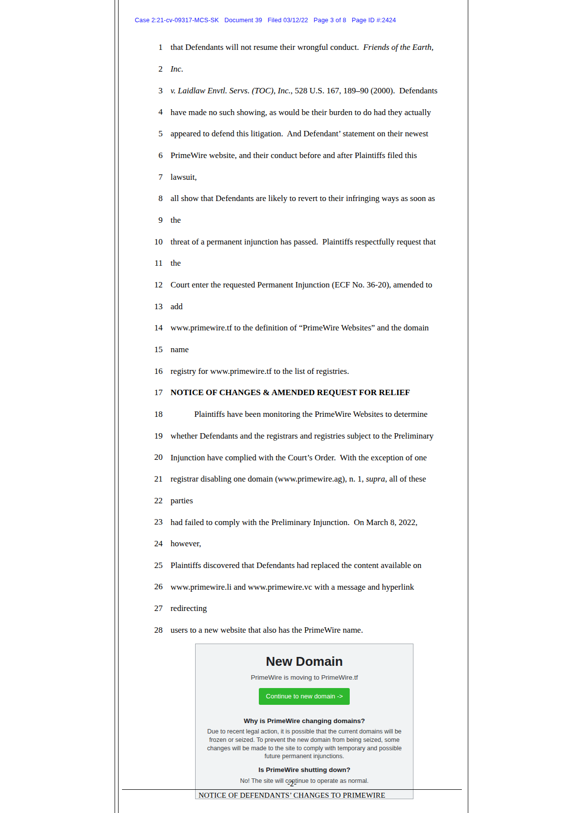Case 2:21-cv-09317-MCS-SK Document 39 Filed 03/12/22 Page 3 of 8 Page ID #:2424
1
2
3
4
5
6
7
8
9
10
11
12
13
14
15
16
17
18
19
20
21
22
23
24
25
26
27
28
that Defendants will not resume their wrongful conduct. Friends of the Earth, Inc.
v. Laidlaw Envtl. Servs. (TOC), Inc., 528 U.S. 167, 189–90 (2000). Defendants
have made no such showing, as would be their burden to do had they actually
appeared to defend this litigation. And Defendant’ statement on their newest
PrimeWire website, and their conduct before and after Plaintiffs filed this lawsuit,
all show that Defendants are likely to revert to their infringing ways as soon as the
threat of a permanent injunction has passed. Plaintiffs respectfully request that the
Court enter the requested Permanent Injunction (ECF No. 36-20), amended to add
www.primewire.tf to the definition of “PrimeWire Websites” and the domain name
registry for www.primewire.tf to the list of registries.
NOTICE OF CHANGES & AMENDED REQUEST FOR RELIEF
Plaintiffs have been monitoring the PrimeWire Websites to determine
whether Defendants and the registrars and registries subject to the Preliminary
Injunction have complied with the Court’s Order. With the exception of one
registrar disabling one domain (www.primewire.ag), n. 1, supra, all of these parties
had failed to comply with the Preliminary Injunction. On March 8, 2022, however,
Plaintiffs discovered that Defendants had replaced the content available on
www.primewire.li and www.primewire.vc with a message and hyperlink redirecting
users to a new website that also has the PrimeWire name.
New Domain
PrimeWire is moving to PrimeWire.tf
Continue to new domain ->
Why is PrimeWire changing domains?
Due to recent legal action, it is possible that the current domains will be frozen or seized. To prevent the new domain from being seized, some changes will be made to the site to comply with temporary and possible future permanent injunctions.
Is PrimeWire shutting down?
No! The site will continue to operate as normal.
-2-
NOTICE OF DEFENDANTS’ CHANGES TO PRIMEWIRE